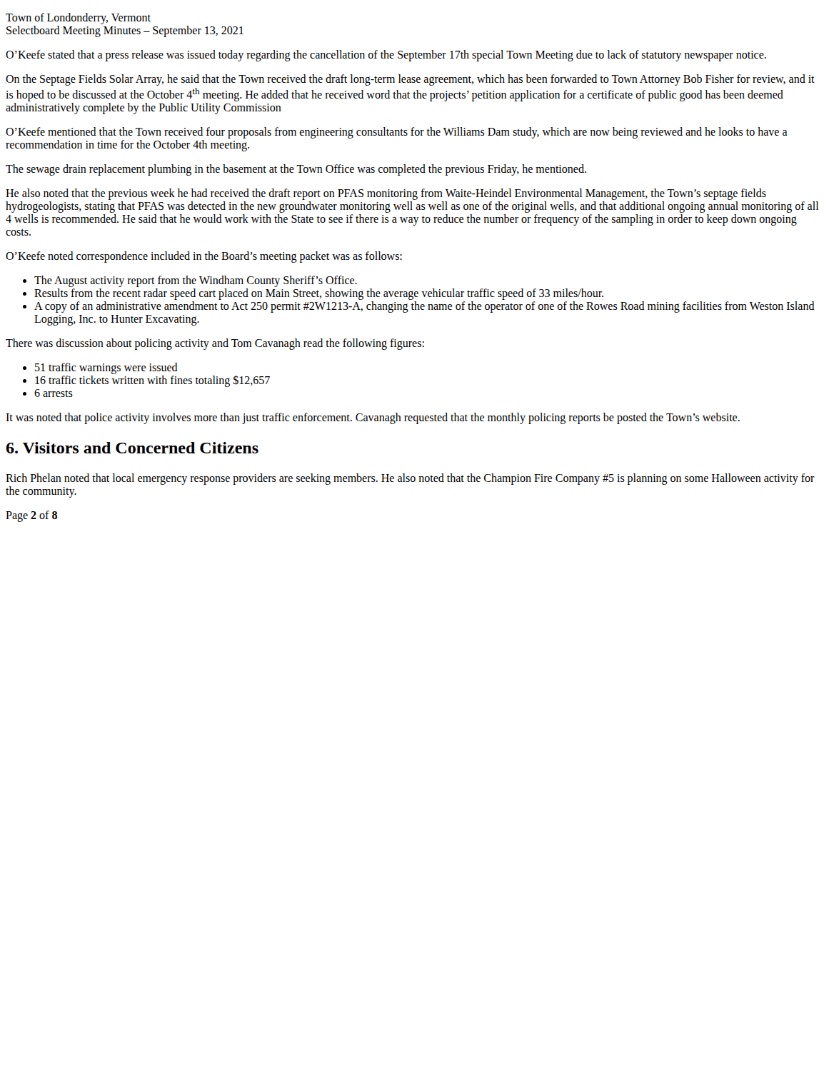Town of Londonderry, Vermont
Selectboard Meeting Minutes – September 13, 2021
O’Keefe stated that a press release was issued today regarding the cancellation of the September 17th special Town Meeting due to lack of statutory newspaper notice.
On the Septage Fields Solar Array, he said that the Town received the draft long-term lease agreement, which has been forwarded to Town Attorney Bob Fisher for review, and it is hoped to be discussed at the October 4th meeting. He added that he received word that the projects’ petition application for a certificate of public good has been deemed administratively complete by the Public Utility Commission
O’Keefe mentioned that the Town received four proposals from engineering consultants for the Williams Dam study, which are now being reviewed and he looks to have a recommendation in time for the October 4th meeting.
The sewage drain replacement plumbing in the basement at the Town Office was completed the previous Friday, he mentioned.
He also noted that the previous week he had received the draft report on PFAS monitoring from Waite-Heindel Environmental Management, the Town’s septage fields hydrogeologists, stating that PFAS was detected in the new groundwater monitoring well as well as one of the original wells, and that additional ongoing annual monitoring of all 4 wells is recommended. He said that he would work with the State to see if there is a way to reduce the number or frequency of the sampling in order to keep down ongoing costs.
O’Keefe noted correspondence included in the Board’s meeting packet was as follows:
The August activity report from the Windham County Sheriff’s Office.
Results from the recent radar speed cart placed on Main Street, showing the average vehicular traffic speed of 33 miles/hour.
A copy of an administrative amendment to Act 250 permit #2W1213-A, changing the name of the operator of one of the Rowes Road mining facilities from Weston Island Logging, Inc. to Hunter Excavating.
There was discussion about policing activity and Tom Cavanagh read the following figures:
51 traffic warnings were issued
16 traffic tickets written with fines totaling $12,657
6 arrests
It was noted that police activity involves more than just traffic enforcement. Cavanagh requested that the monthly policing reports be posted the Town’s website.
6. Visitors and Concerned Citizens
Rich Phelan noted that local emergency response providers are seeking members. He also noted that the Champion Fire Company #5 is planning on some Halloween activity for the community.
Page 2 of 8